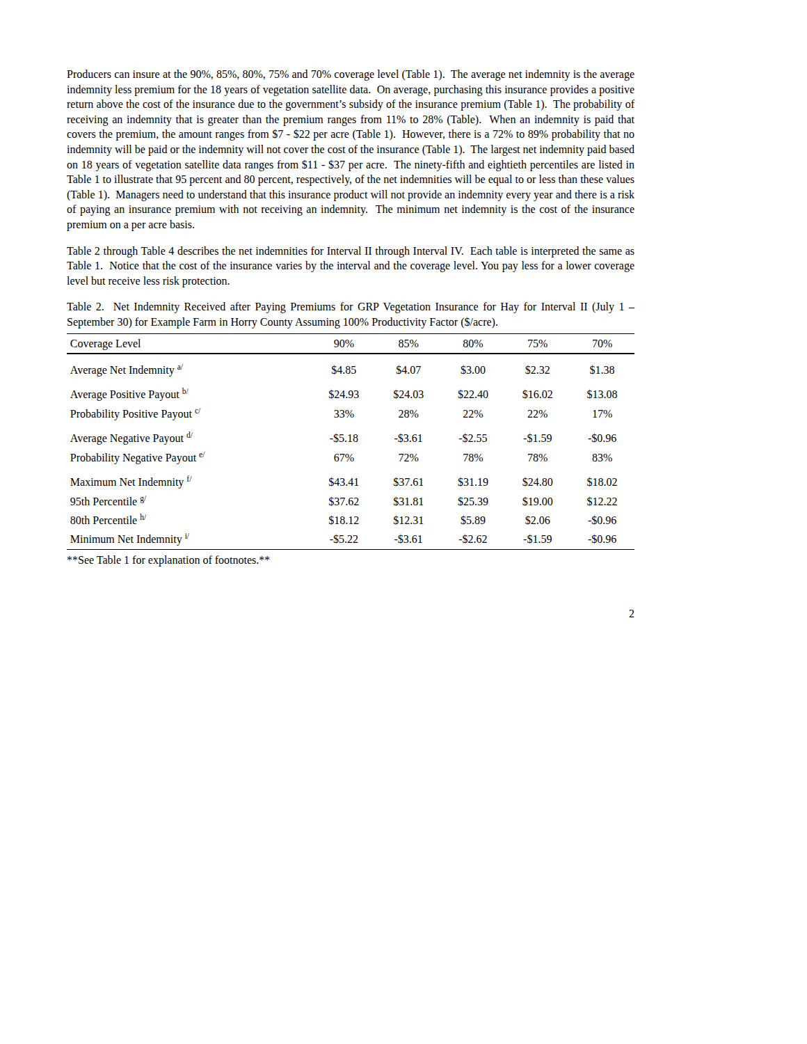Producers can insure at the 90%, 85%, 80%, 75% and 70% coverage level (Table 1). The average net indemnity is the average indemnity less premium for the 18 years of vegetation satellite data. On average, purchasing this insurance provides a positive return above the cost of the insurance due to the government’s subsidy of the insurance premium (Table 1). The probability of receiving an indemnity that is greater than the premium ranges from 11% to 28% (Table). When an indemnity is paid that covers the premium, the amount ranges from $7 - $22 per acre (Table 1). However, there is a 72% to 89% probability that no indemnity will be paid or the indemnity will not cover the cost of the insurance (Table 1). The largest net indemnity paid based on 18 years of vegetation satellite data ranges from $11 - $37 per acre. The ninety-fifth and eightieth percentiles are listed in Table 1 to illustrate that 95 percent and 80 percent, respectively, of the net indemnities will be equal to or less than these values (Table 1). Managers need to understand that this insurance product will not provide an indemnity every year and there is a risk of paying an insurance premium with not receiving an indemnity. The minimum net indemnity is the cost of the insurance premium on a per acre basis.
Table 2 through Table 4 describes the net indemnities for Interval II through Interval IV. Each table is interpreted the same as Table 1. Notice that the cost of the insurance varies by the interval and the coverage level. You pay less for a lower coverage level but receive less risk protection.
Table 2. Net Indemnity Received after Paying Premiums for GRP Vegetation Insurance for Hay for Interval II (July 1 – September 30) for Example Farm in Horry County Assuming 100% Productivity Factor ($/acre).
| Coverage Level | 90% | 85% | 80% | 75% | 70% |
| --- | --- | --- | --- | --- | --- |
| Average Net Indemnity a/ | $4.85 | $4.07 | $3.00 | $2.32 | $1.38 |
| Average Positive Payout b/ | $24.93 | $24.03 | $22.40 | $16.02 | $13.08 |
| Probability Positive Payout c/ | 33% | 28% | 22% | 22% | 17% |
| Average Negative Payout d/ | -$5.18 | -$3.61 | -$2.55 | -$1.59 | -$0.96 |
| Probability Negative Payout e/ | 67% | 72% | 78% | 78% | 83% |
| Maximum Net Indemnity f/ | $43.41 | $37.61 | $31.19 | $24.80 | $18.02 |
| 95th Percentile g/ | $37.62 | $31.81 | $25.39 | $19.00 | $12.22 |
| 80th Percentile h/ | $18.12 | $12.31 | $5.89 | $2.06 | -$0.96 |
| Minimum Net Indemnity i/ | -$5.22 | -$3.61 | -$2.62 | -$1.59 | -$0.96 |
**See Table 1 for explanation of footnotes.**
2